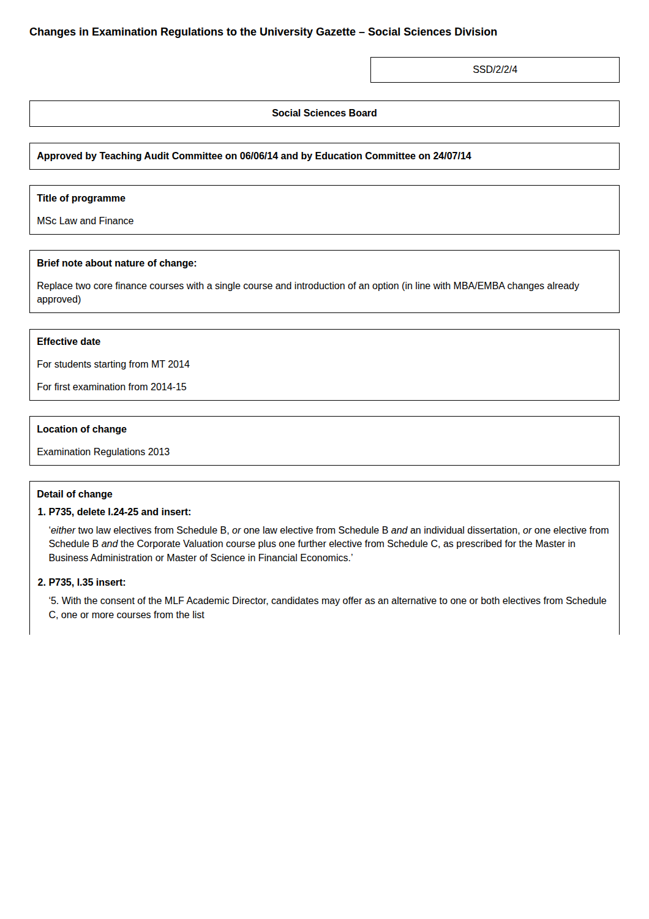Changes in Examination Regulations to the University Gazette – Social Sciences Division
SSD/2/2/4
Social Sciences Board
Approved by Teaching Audit Committee on 06/06/14 and by Education Committee on 24/07/14
Title of programme
MSc Law and Finance
Brief note about nature of change:
Replace two core finance courses with a single course and introduction of an option (in line with MBA/EMBA changes already approved)
Effective date
For students starting from MT 2014
For first examination from 2014-15
Location of change
Examination Regulations 2013
Detail of change
P735, delete l.24-25 and insert:
‘either two law electives from Schedule B, or one law elective from Schedule B and an individual dissertation, or one elective from Schedule B and the Corporate Valuation course plus one further elective from Schedule C, as prescribed for the Master in Business Administration or Master of Science in Financial Economics.’
P735, l.35 insert:
‘5. With the consent of the MLF Academic Director, candidates may offer as an alternative to one or both electives from Schedule C, one or more courses from the list